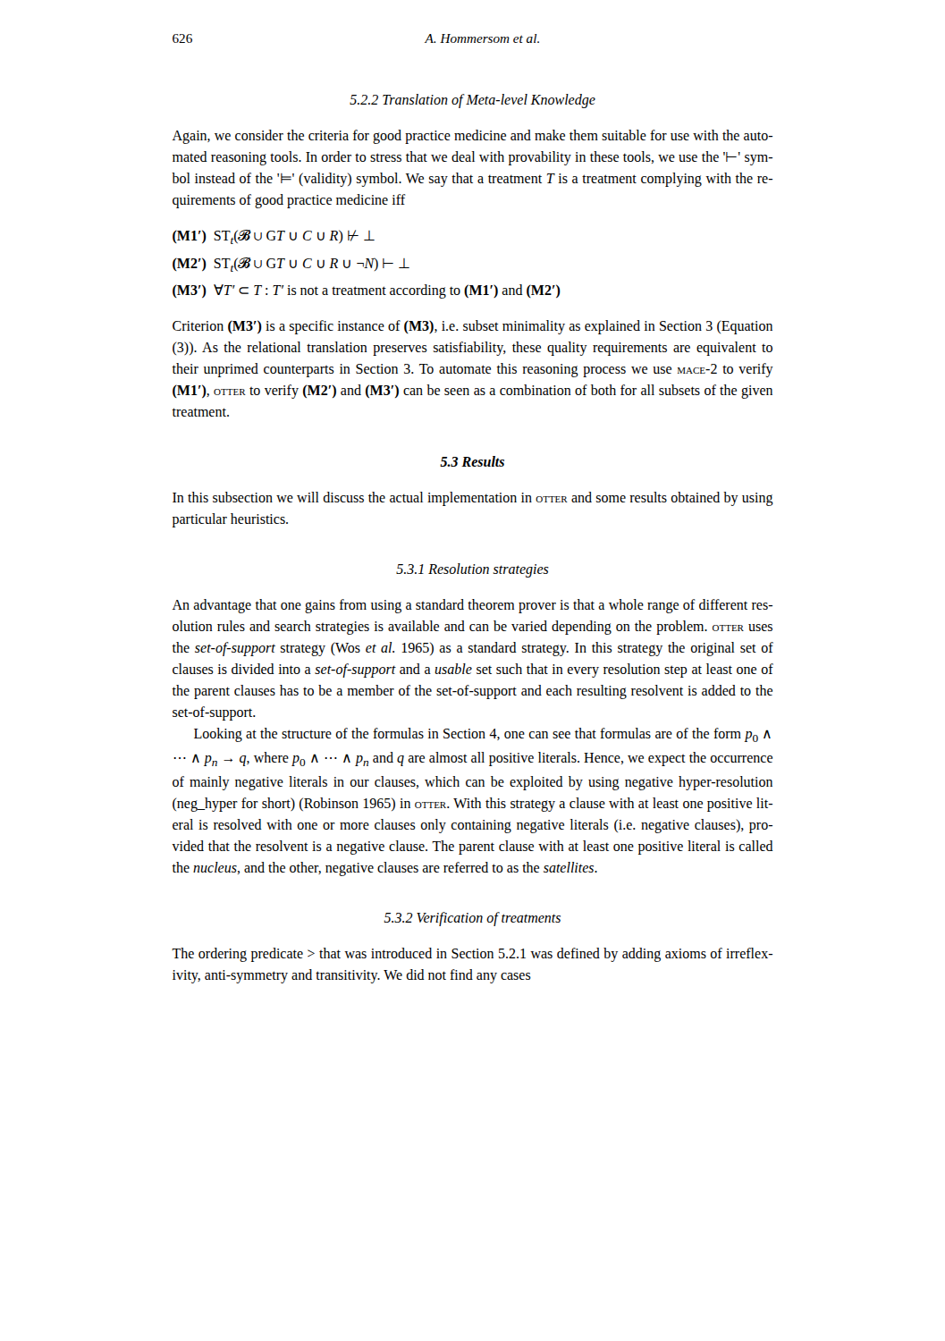626 A. Hommersom et al.
5.2.2 Translation of Meta-level Knowledge
Again, we consider the criteria for good practice medicine and make them suitable for use with the automated reasoning tools. In order to stress that we deal with provability in these tools, we use the '⊢' symbol instead of the '⊨' (validity) symbol. We say that a treatment T is a treatment complying with the requirements of good practice medicine iff
(M1′) STt(𝓑 ∪ GT ∪ C ∪ R) ⊬ ⊥
(M2′) STt(𝓑 ∪ GT ∪ C ∪ R ∪ ¬N) ⊢ ⊥
(M3′) ∀T′ ⊂ T : T′ is not a treatment according to (M1′) and (M2′)
Criterion (M3′) is a specific instance of (M3), i.e. subset minimality as explained in Section 3 (Equation (3)). As the relational translation preserves satisfiability, these quality requirements are equivalent to their unprimed counterparts in Section 3. To automate this reasoning process we use mace-2 to verify (M1′), otter to verify (M2′) and (M3′) can be seen as a combination of both for all subsets of the given treatment.
5.3 Results
In this subsection we will discuss the actual implementation in otter and some results obtained by using particular heuristics.
5.3.1 Resolution strategies
An advantage that one gains from using a standard theorem prover is that a whole range of different resolution rules and search strategies is available and can be varied depending on the problem. otter uses the set-of-support strategy (Wos et al. 1965) as a standard strategy. In this strategy the original set of clauses is divided into a set-of-support and a usable set such that in every resolution step at least one of the parent clauses has to be a member of the set-of-support and each resulting resolvent is added to the set-of-support.
Looking at the structure of the formulas in Section 4, one can see that formulas are of the form p0 ∧ ⋯ ∧ pn → q, where p0 ∧ ⋯ ∧ pn and q are almost all positive literals. Hence, we expect the occurrence of mainly negative literals in our clauses, which can be exploited by using negative hyper-resolution (neg_hyper for short) (Robinson 1965) in otter. With this strategy a clause with at least one positive literal is resolved with one or more clauses only containing negative literals (i.e. negative clauses), provided that the resolvent is a negative clause. The parent clause with at least one positive literal is called the nucleus, and the other, negative clauses are referred to as the satellites.
5.3.2 Verification of treatments
The ordering predicate > that was introduced in Section 5.2.1 was defined by adding axioms of irreflexivity, anti-symmetry and transitivity. We did not find any cases